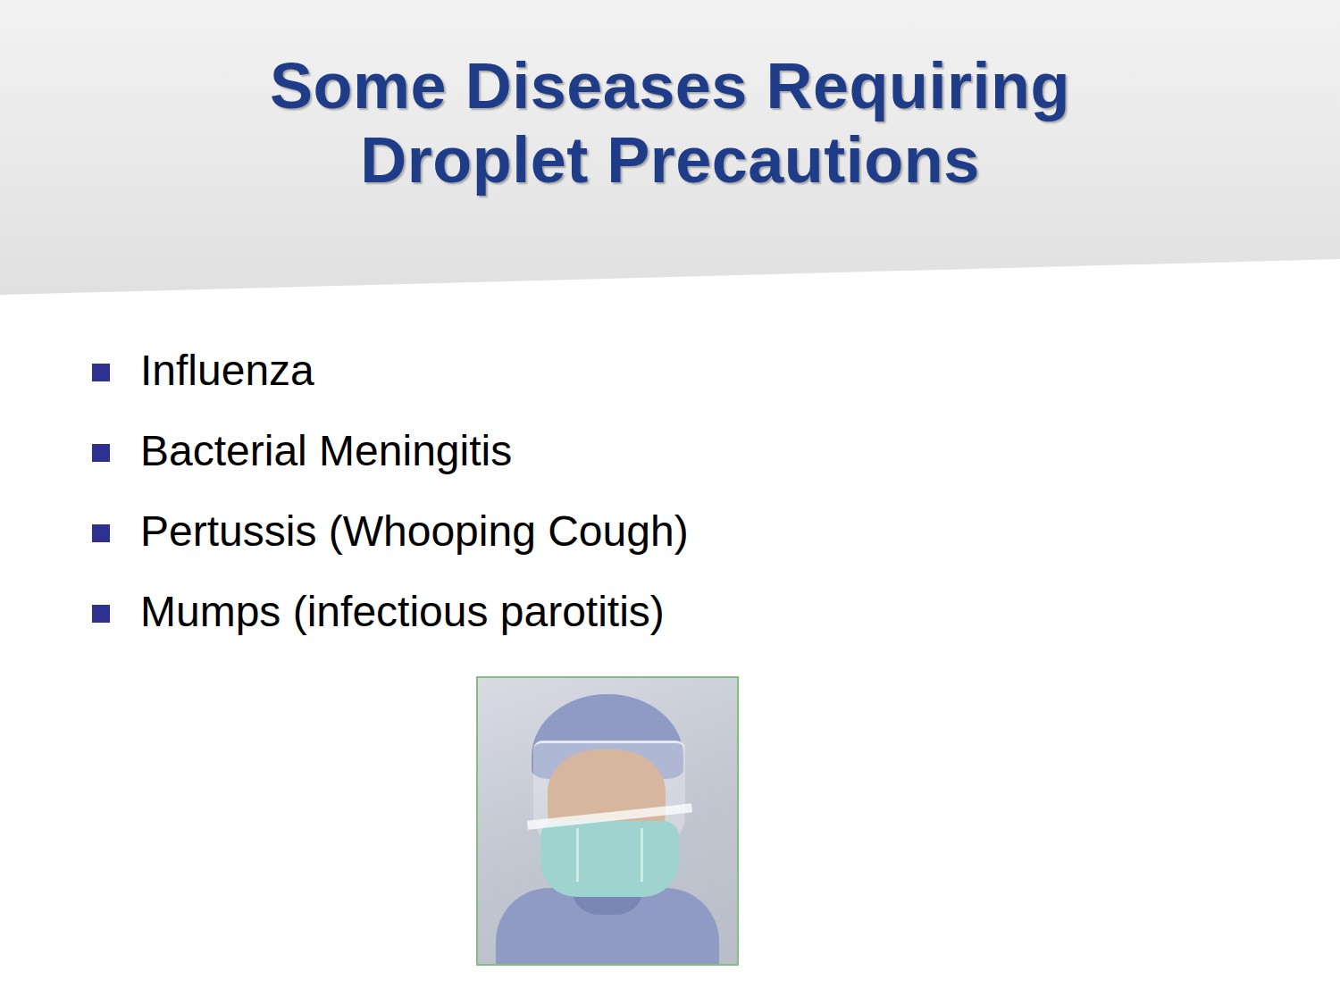Some Diseases Requiring
Droplet Precautions
Influenza
Bacterial Meningitis
Pertussis (Whooping Cough)
Mumps (infectious parotitis)